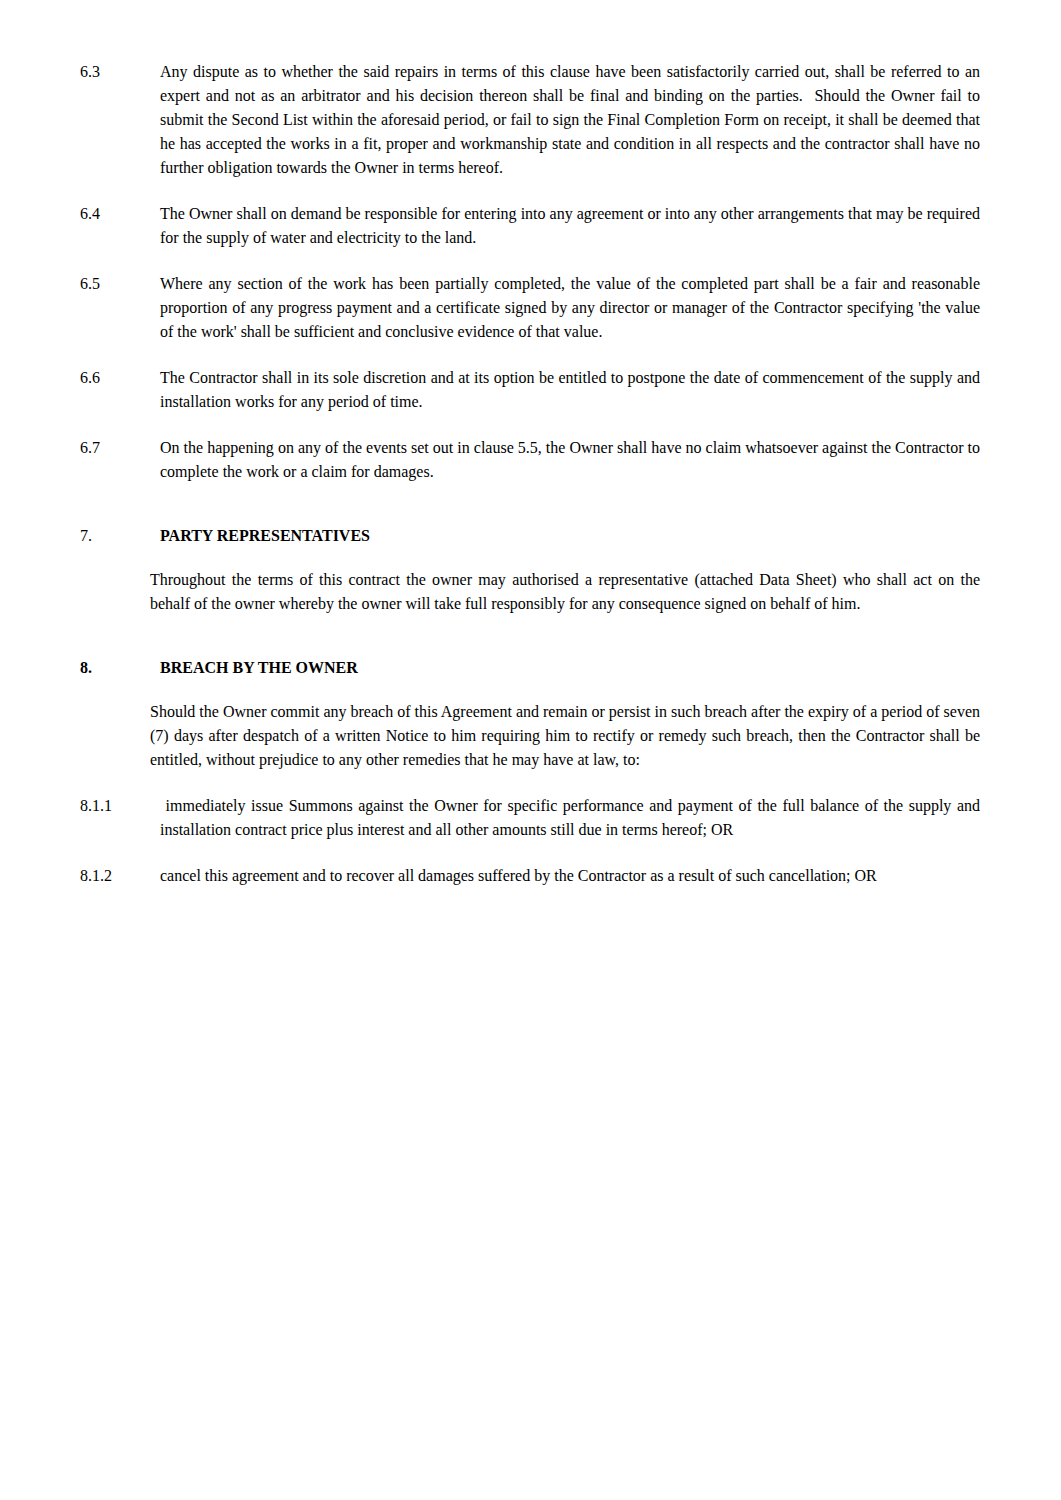6.3
Any dispute as to whether the said repairs in terms of this clause have been satisfactorily carried out, shall be referred to an expert and not as an arbitrator and his decision thereon shall be final and binding on the parties. Should the Owner fail to submit the Second List within the aforesaid period, or fail to sign the Final Completion Form on receipt, it shall be deemed that he has accepted the works in a fit, proper and workmanship state and condition in all respects and the contractor shall have no further obligation towards the Owner in terms hereof.
6.4
The Owner shall on demand be responsible for entering into any agreement or into any other arrangements that may be required for the supply of water and electricity to the land.
6.5
Where any section of the work has been partially completed, the value of the completed part shall be a fair and reasonable proportion of any progress payment and a certificate signed by any director or manager of the Contractor specifying 'the value of the work' shall be sufficient and conclusive evidence of that value.
6.6
The Contractor shall in its sole discretion and at its option be entitled to postpone the date of commencement of the supply and installation works for any period of time.
6.7
On the happening on any of the events set out in clause 5.5, the Owner shall have no claim whatsoever against the Contractor to complete the work or a claim for damages.
7.
PARTY REPRESENTATIVES
Throughout the terms of this contract the owner may authorised a representative (attached Data Sheet) who shall act on the behalf of the owner whereby the owner will take full responsibly for any consequence signed on behalf of him.
8.
BREACH BY THE OWNER
Should the Owner commit any breach of this Agreement and remain or persist in such breach after the expiry of a period of seven (7) days after despatch of a written Notice to him requiring him to rectify or remedy such breach, then the Contractor shall be entitled, without prejudice to any other remedies that he may have at law, to:
8.1.1
immediately issue Summons against the Owner for specific performance and payment of the full balance of the supply and installation contract price plus interest and all other amounts still due in terms hereof; OR
8.1.2
cancel this agreement and to recover all damages suffered by the Contractor as a result of such cancellation; OR